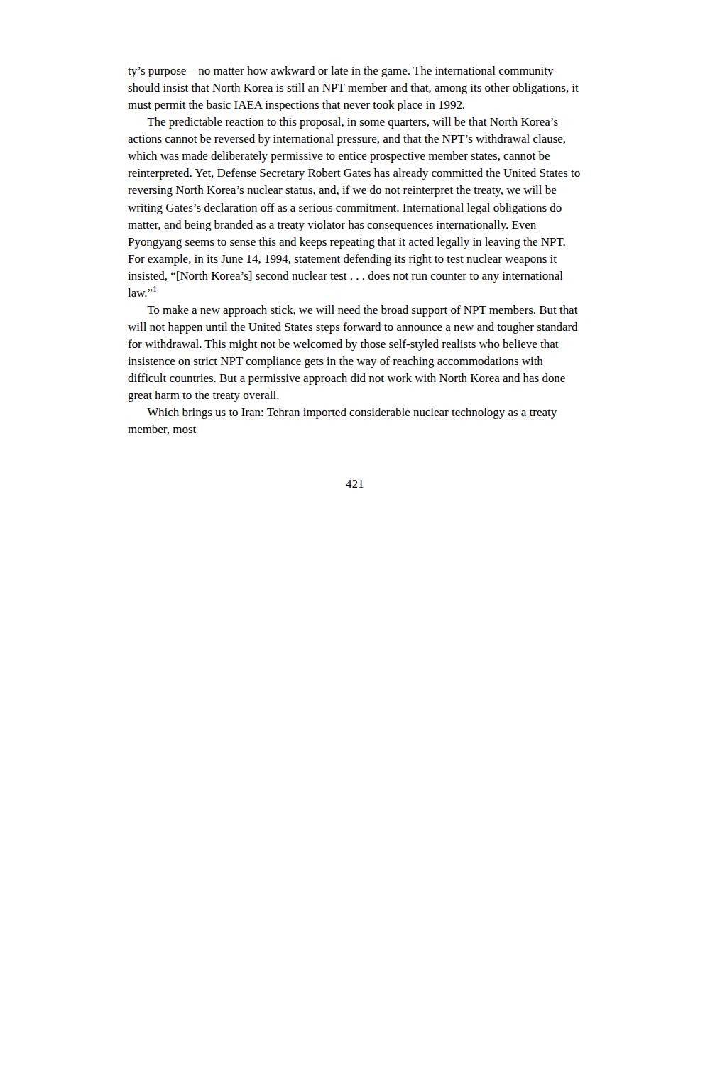ty’s purpose—no matter how awkward or late in the game. The international community should insist that North Korea is still an NPT member and that, among its other obligations, it must permit the basic IAEA inspections that never took place in 1992.
The predictable reaction to this proposal, in some quarters, will be that North Korea’s actions cannot be reversed by international pressure, and that the NPT’s withdrawal clause, which was made deliberately permissive to entice prospective member states, cannot be reinterpreted. Yet, Defense Secretary Robert Gates has already committed the United States to reversing North Korea’s nuclear status, and, if we do not reinterpret the treaty, we will be writing Gates’s declaration off as a serious commitment. International legal obligations do matter, and being branded as a treaty violator has consequences internationally. Even Pyongyang seems to sense this and keeps repeating that it acted legally in leaving the NPT. For example, in its June 14, 1994, statement defending its right to test nuclear weapons it insisted, “[North Korea’s] second nuclear test . . . does not run counter to any international law.”1
To make a new approach stick, we will need the broad support of NPT members. But that will not happen until the United States steps forward to announce a new and tougher standard for withdrawal. This might not be welcomed by those self-styled realists who believe that insistence on strict NPT compliance gets in the way of reaching accommodations with difficult countries. But a permissive approach did not work with North Korea and has done great harm to the treaty overall.
Which brings us to Iran: Tehran imported considerable nuclear technology as a treaty member, most
421